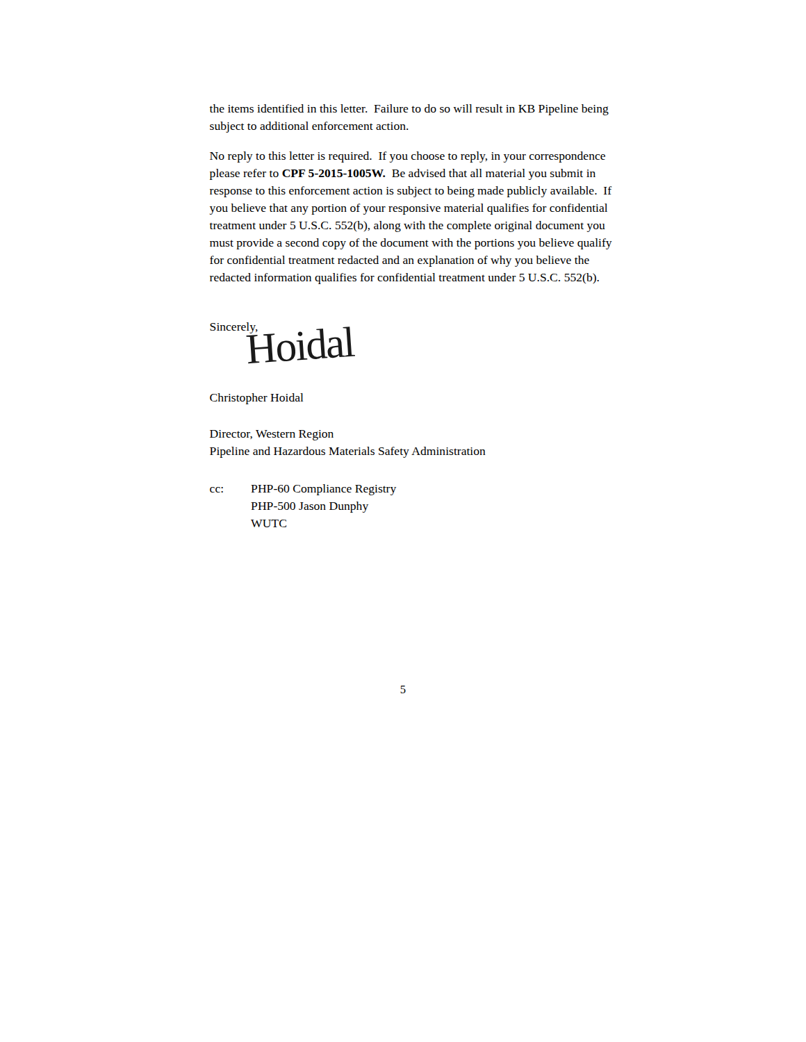the items identified in this letter. Failure to do so will result in KB Pipeline being subject to additional enforcement action.
No reply to this letter is required. If you choose to reply, in your correspondence please refer to CPF 5-2015-1005W. Be advised that all material you submit in response to this enforcement action is subject to being made publicly available. If you believe that any portion of your responsive material qualifies for confidential treatment under 5 U.S.C. 552(b), along with the complete original document you must provide a second copy of the document with the portions you believe qualify for confidential treatment redacted and an explanation of why you believe the redacted information qualifies for confidential treatment under 5 U.S.C. 552(b).
Sincerely,
Hoidal
Christopher Hoidal
Director, Western Region
Pipeline and Hazardous Materials Safety Administration
cc: PHP-60 Compliance Registry
PHP-500 Jason Dunphy
WUTC
5